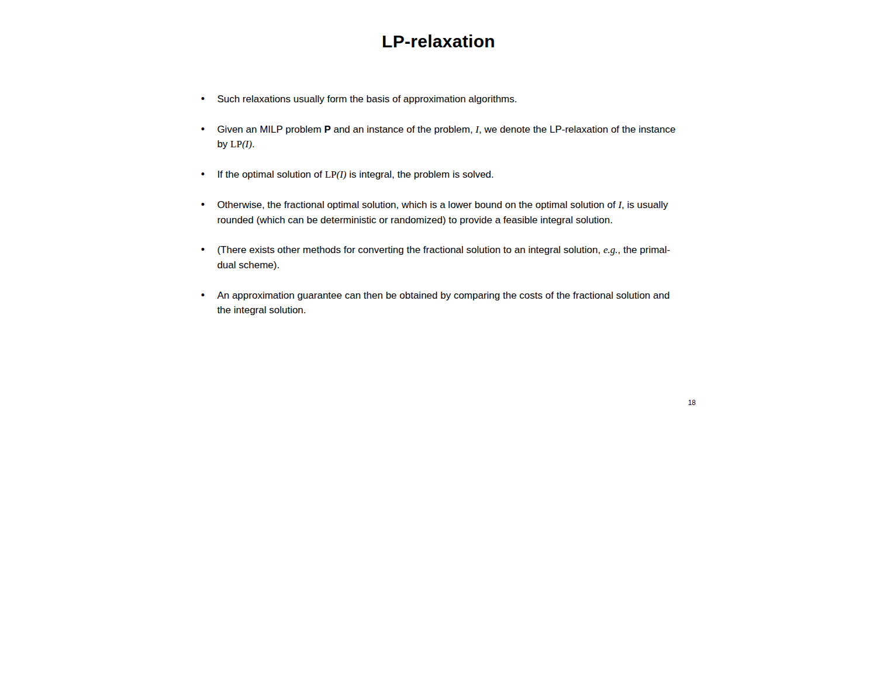LP-relaxation
Such relaxations usually form the basis of approximation algorithms.
Given an MILP problem P and an instance of the problem, I, we denote the LP-relaxation of the instance by LP(I).
If the optimal solution of LP(I) is integral, the problem is solved.
Otherwise, the fractional optimal solution, which is a lower bound on the optimal solution of I, is usually rounded (which can be deterministic or randomized) to provide a feasible integral solution.
(There exists other methods for converting the fractional solution to an integral solution, e.g., the primal-dual scheme).
An approximation guarantee can then be obtained by comparing the costs of the fractional solution and the integral solution.
18